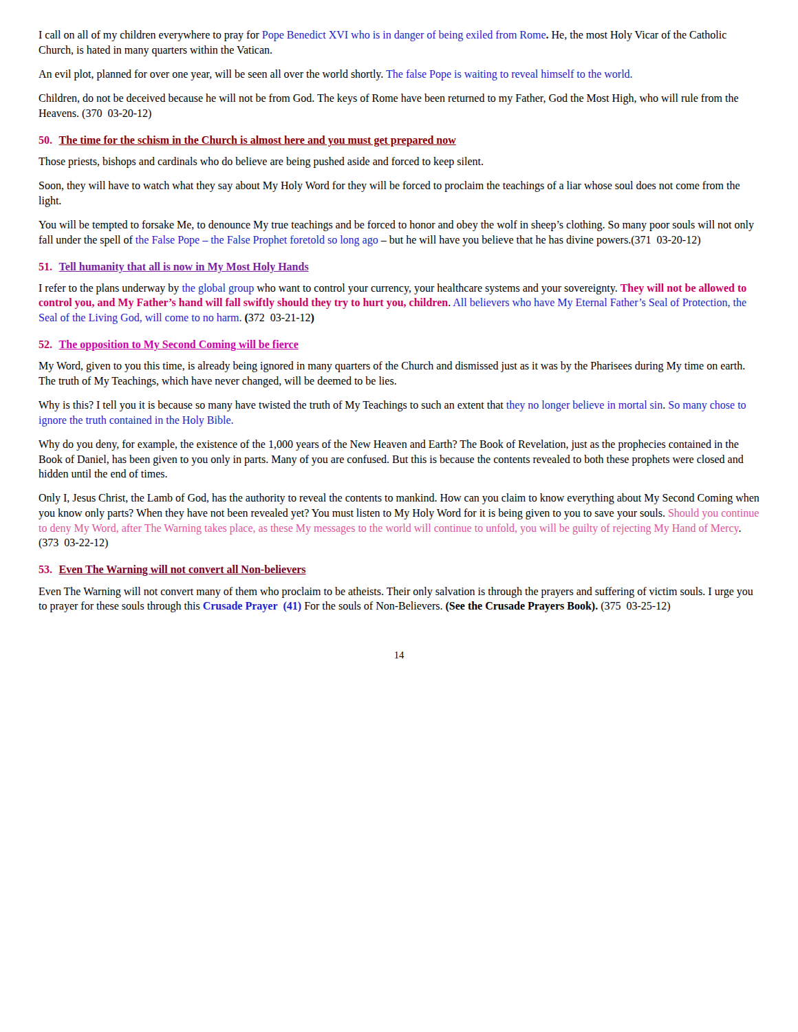I call on all of my children everywhere to pray for Pope Benedict XVI who is in danger of being exiled from Rome. He, the most Holy Vicar of the Catholic Church, is hated in many quarters within the Vatican.
An evil plot, planned for over one year, will be seen all over the world shortly. The false Pope is waiting to reveal himself to the world.
Children, do not be deceived because he will not be from God. The keys of Rome have been returned to my Father, God the Most High, who will rule from the Heavens. (370 03-20-12)
50. The time for the schism in the Church is almost here and you must get prepared now
Those priests, bishops and cardinals who do believe are being pushed aside and forced to keep silent.
Soon, they will have to watch what they say about My Holy Word for they will be forced to proclaim the teachings of a liar whose soul does not come from the light.
You will be tempted to forsake Me, to denounce My true teachings and be forced to honor and obey the wolf in sheep’s clothing. So many poor souls will not only fall under the spell of the False Pope – the False Prophet foretold so long ago – but he will have you believe that he has divine powers.(371 03-20-12)
51. Tell humanity that all is now in My Most Holy Hands
I refer to the plans underway by the global group who want to control your currency, your healthcare systems and your sovereignty. They will not be allowed to control you, and My Father’s hand will fall swiftly should they try to hurt you, children. All believers who have My Eternal Father’s Seal of Protection, the Seal of the Living God, will come to no harm. (372 03-21-12)
52. The opposition to My Second Coming will be fierce
My Word, given to you this time, is already being ignored in many quarters of the Church and dismissed just as it was by the Pharisees during My time on earth. The truth of My Teachings, which have never changed, will be deemed to be lies.
Why is this? I tell you it is because so many have twisted the truth of My Teachings to such an extent that they no longer believe in mortal sin. So many chose to ignore the truth contained in the Holy Bible.
Why do you deny, for example, the existence of the 1,000 years of the New Heaven and Earth? The Book of Revelation, just as the prophecies contained in the Book of Daniel, has been given to you only in parts. Many of you are confused. But this is because the contents revealed to both these prophets were closed and hidden until the end of times.
Only I, Jesus Christ, the Lamb of God, has the authority to reveal the contents to mankind. How can you claim to know everything about My Second Coming when you know only parts? When they have not been revealed yet? You must listen to My Holy Word for it is being given to you to save your souls. Should you continue to deny My Word, after The Warning takes place, as these My messages to the world will continue to unfold, you will be guilty of rejecting My Hand of Mercy. (373 03-22-12)
53. Even The Warning will not convert all Non-believers
Even The Warning will not convert many of them who proclaim to be atheists. Their only salvation is through the prayers and suffering of victim souls. I urge you to prayer for these souls through this Crusade Prayer (41) For the souls of Non-Believers. (See the Crusade Prayers Book). (375 03-25-12)
14